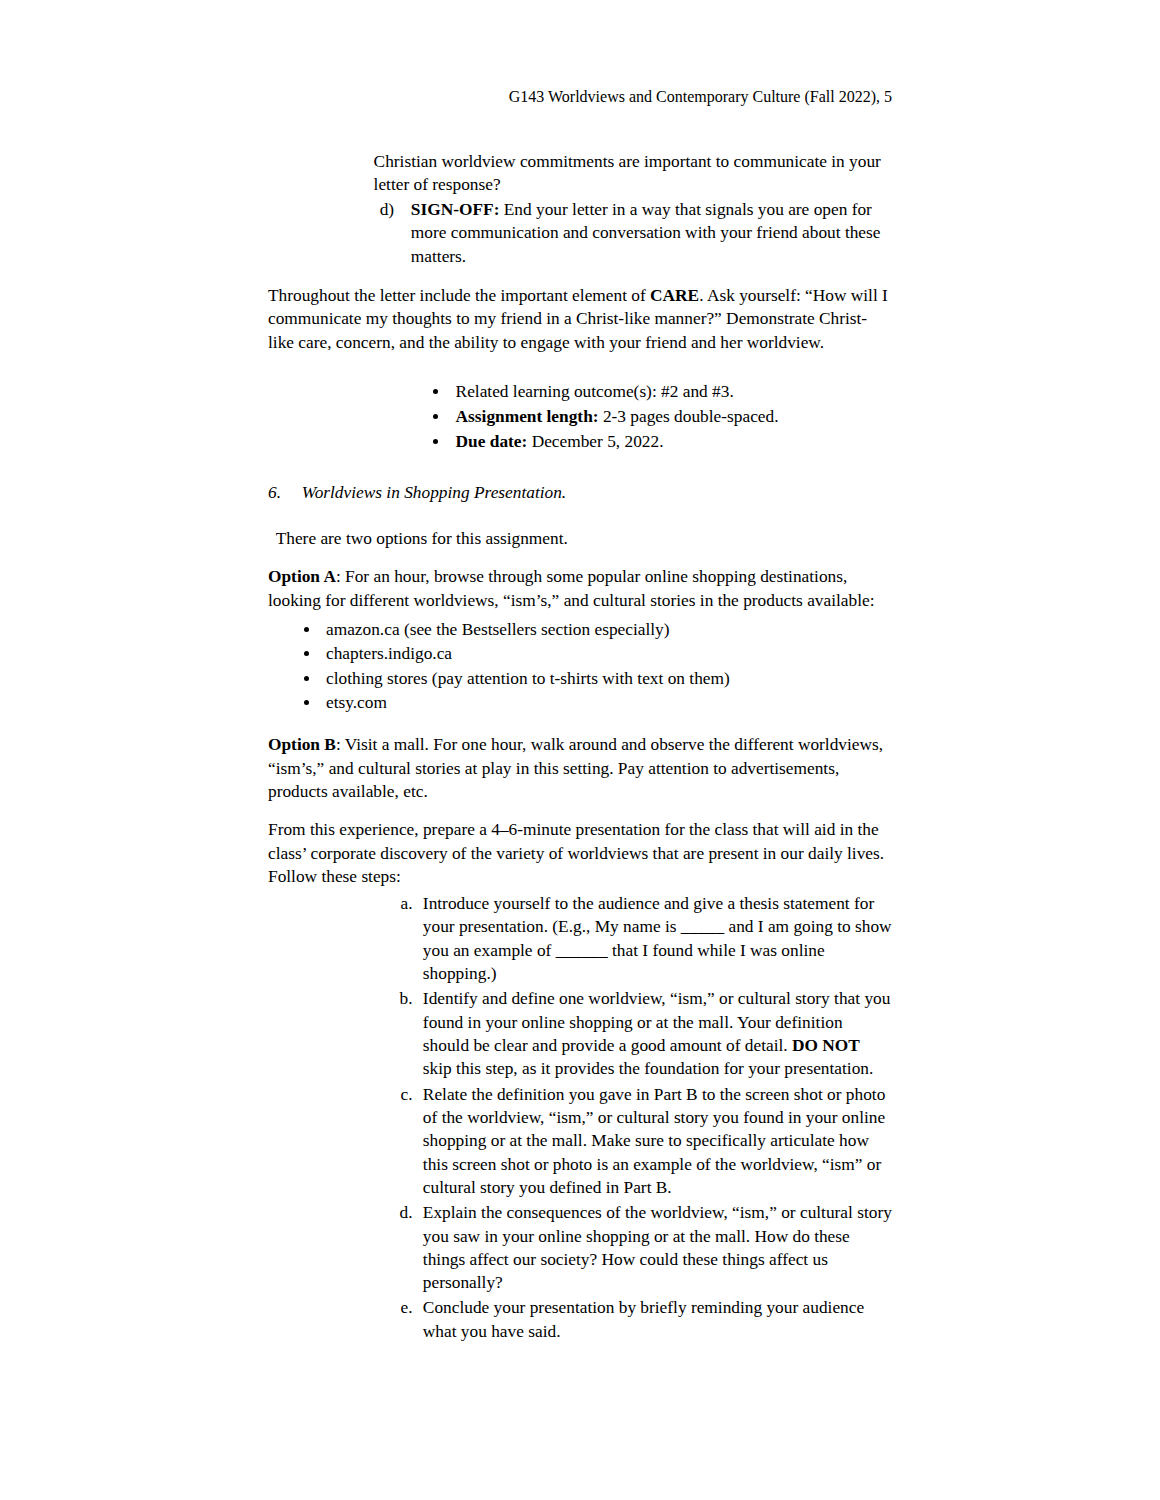G143 Worldviews and Contemporary Culture (Fall 2022), 5
Christian worldview commitments are important to communicate in your letter of response?
d) SIGN-OFF: End your letter in a way that signals you are open for more communication and conversation with your friend about these matters.
Throughout the letter include the important element of CARE. Ask yourself: “How will I communicate my thoughts to my friend in a Christ-like manner?” Demonstrate Christ-like care, concern, and the ability to engage with your friend and her worldview.
Related learning outcome(s): #2 and #3.
Assignment length: 2-3 pages double-spaced.
Due date: December 5, 2022.
6. Worldviews in Shopping Presentation.
There are two options for this assignment.
Option A: For an hour, browse through some popular online shopping destinations, looking for different worldviews, “ism’s,” and cultural stories in the products available:
amazon.ca (see the Bestsellers section especially)
chapters.indigo.ca
clothing stores (pay attention to t-shirts with text on them)
etsy.com
Option B: Visit a mall. For one hour, walk around and observe the different worldviews, “ism’s,” and cultural stories at play in this setting. Pay attention to advertisements, products available, etc.
From this experience, prepare a 4–6-minute presentation for the class that will aid in the class’ corporate discovery of the variety of worldviews that are present in our daily lives. Follow these steps:
Introduce yourself to the audience and give a thesis statement for your presentation. (E.g., My name is _____ and I am going to show you an example of ______ that I found while I was online shopping.)
Identify and define one worldview, “ism,” or cultural story that you found in your online shopping or at the mall. Your definition should be clear and provide a good amount of detail. DO NOT skip this step, as it provides the foundation for your presentation.
Relate the definition you gave in Part B to the screen shot or photo of the worldview, “ism,” or cultural story you found in your online shopping or at the mall. Make sure to specifically articulate how this screen shot or photo is an example of the worldview, “ism” or cultural story you defined in Part B.
Explain the consequences of the worldview, “ism,” or cultural story you saw in your online shopping or at the mall. How do these things affect our society? How could these things affect us personally?
Conclude your presentation by briefly reminding your audience what you have said.